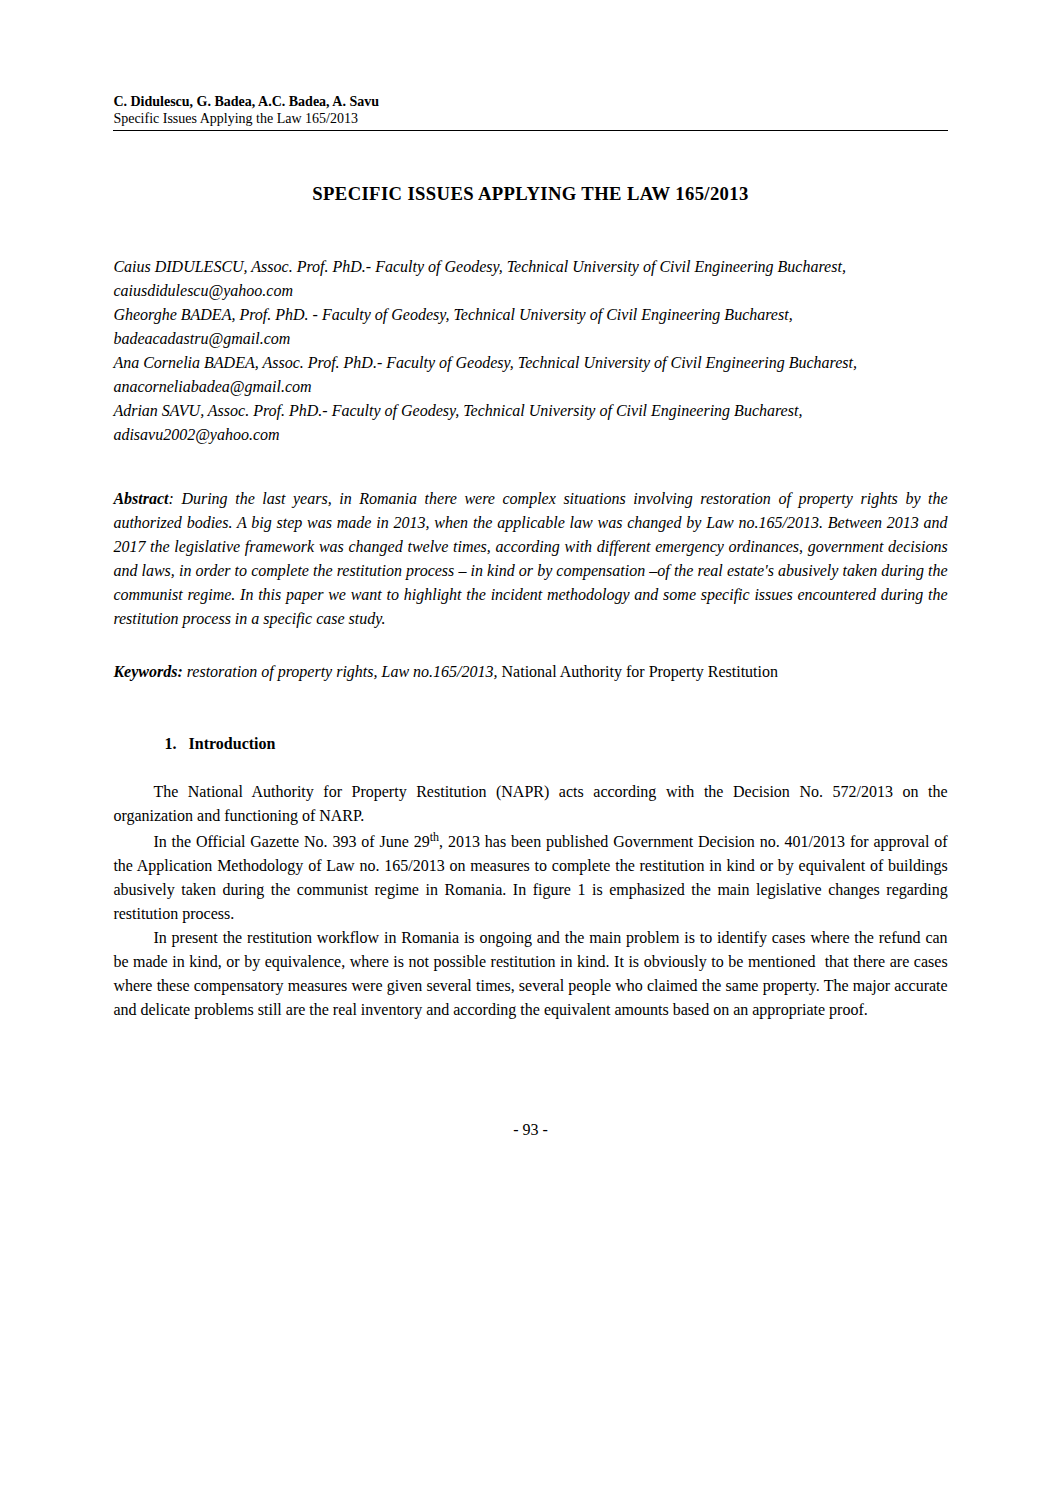C. Didulescu, G. Badea, A.C. Badea, A. Savu
Specific Issues Applying the Law 165/2013
SPECIFIC ISSUES APPLYING THE LAW 165/2013
Caius DIDULESCU, Assoc. Prof. PhD.- Faculty of Geodesy, Technical University of Civil Engineering Bucharest, caiusdidulescu@yahoo.com
Gheorghe BADEA, Prof. PhD. - Faculty of Geodesy, Technical University of Civil Engineering Bucharest, badeacadastru@gmail.com
Ana Cornelia BADEA, Assoc. Prof. PhD.- Faculty of Geodesy, Technical University of Civil Engineering Bucharest, anacorneliabadea@gmail.com
Adrian SAVU, Assoc. Prof. PhD.- Faculty of Geodesy, Technical University of Civil Engineering Bucharest, adisavu2002@yahoo.com
Abstract: During the last years, in Romania there were complex situations involving restoration of property rights by the authorized bodies. A big step was made in 2013, when the applicable law was changed by Law no.165/2013. Between 2013 and 2017 the legislative framework was changed twelve times, according with different emergency ordinances, government decisions and laws, in order to complete the restitution process – in kind or by compensation –of the real estate's abusively taken during the communist regime. In this paper we want to highlight the incident methodology and some specific issues encountered during the restitution process in a specific case study.
Keywords: restoration of property rights, Law no.165/2013, National Authority for Property Restitution
1. Introduction
The National Authority for Property Restitution (NAPR) acts according with the Decision No. 572/2013 on the organization and functioning of NARP.
In the Official Gazette No. 393 of June 29th, 2013 has been published Government Decision no. 401/2013 for approval of the Application Methodology of Law no. 165/2013 on measures to complete the restitution in kind or by equivalent of buildings abusively taken during the communist regime in Romania. In figure 1 is emphasized the main legislative changes regarding restitution process.
In present the restitution workflow in Romania is ongoing and the main problem is to identify cases where the refund can be made in kind, or by equivalence, where is not possible restitution in kind. It is obviously to be mentioned that there are cases where these compensatory measures were given several times, several people who claimed the same property. The major accurate and delicate problems still are the real inventory and according the equivalent amounts based on an appropriate proof.
- 93 -